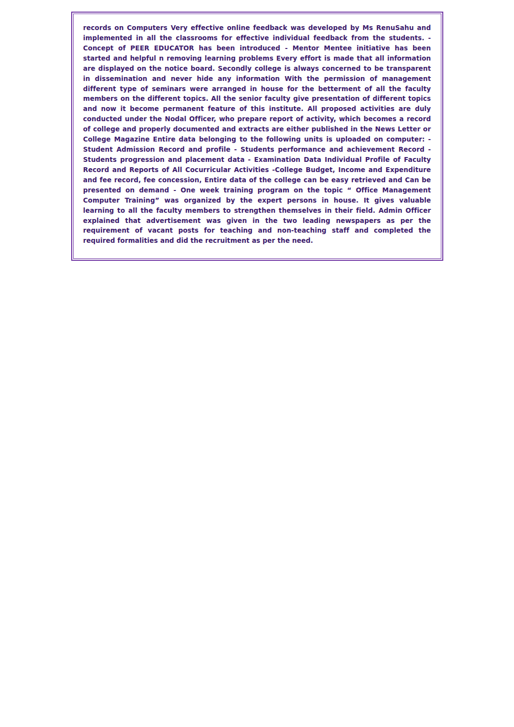records on Computers Very effective online feedback was developed by Ms RenuSahu and implemented in all the classrooms for effective individual feedback from the students. -Concept of PEER EDUCATOR has been introduced - Mentor Mentee initiative has been started and helpful n removing learning problems Every effort is made that all information are displayed on the notice board. Secondly college is always concerned to be transparent in dissemination and never hide any information With the permission of management different type of seminars were arranged in house for the betterment of all the faculty members on the different topics. All the senior faculty give presentation of different topics and now it become permanent feature of this institute. All proposed activities are duly conducted under the Nodal Officer, who prepare report of activity, which becomes a record of college and properly documented and extracts are either published in the News Letter or College Magazine Entire data belonging to the following units is uploaded on computer: -Student Admission Record and profile - Students performance and achievement Record -Students progression and placement data - Examination Data Individual Profile of Faculty Record and Reports of All Cocurricular Activities -College Budget, Income and Expenditure and fee record, fee concession, Entire data of the college can be easy retrieved and Can be presented on demand - One week training program on the topic “ Office Management Computer Training” was organized by the expert persons in house. It gives valuable learning to all the faculty members to strengthen themselves in their field. Admin Officer explained that advertisement was given in the two leading newspapers as per the requirement of vacant posts for teaching and non-teaching staff and completed the required formalities and did the recruitment as per the need.